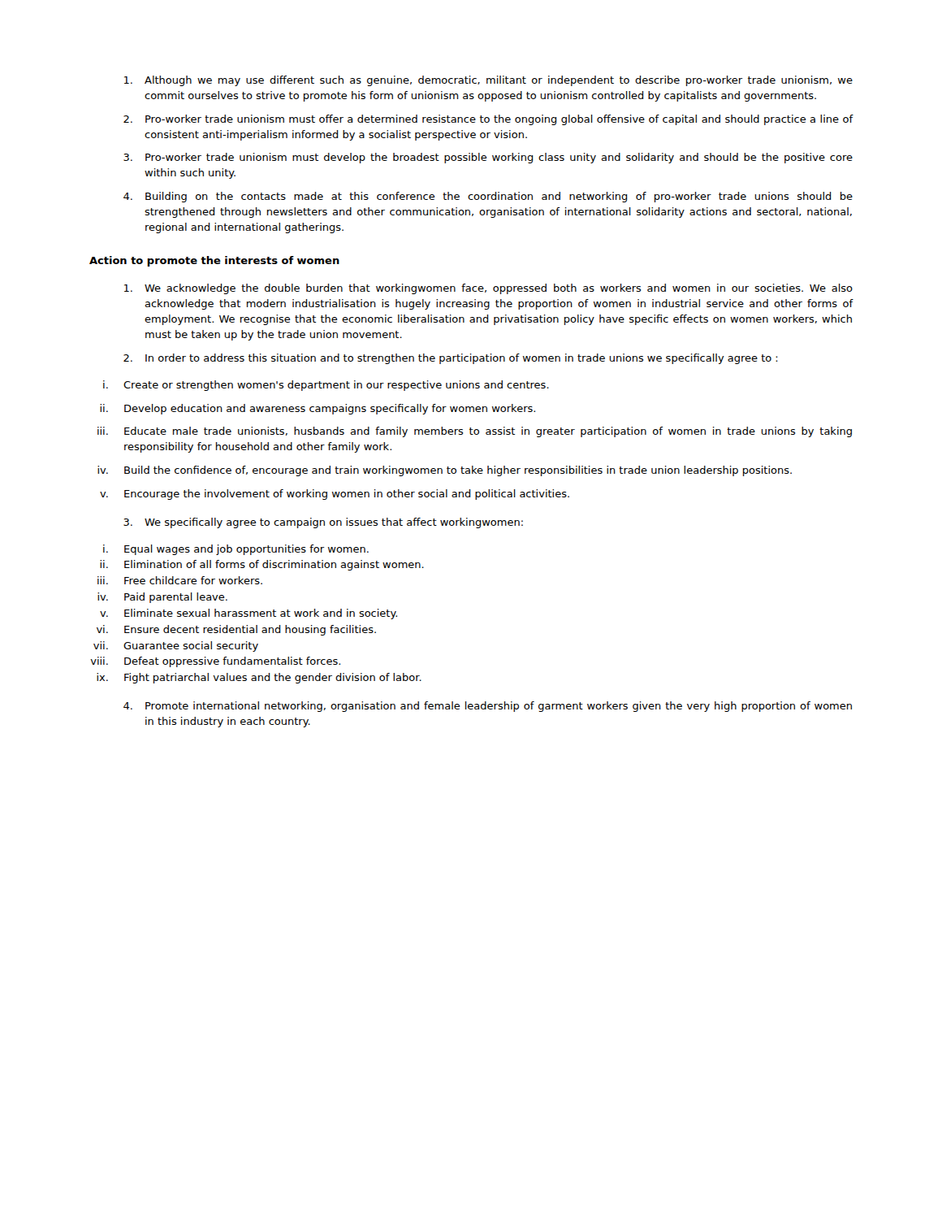Although we may use different such as genuine, democratic, militant or independent to describe pro-worker trade unionism, we commit ourselves to strive to promote his form of unionism as opposed to unionism controlled by capitalists and governments.
Pro-worker trade unionism must offer a determined resistance to the ongoing global offensive of capital and should practice a line of consistent anti-imperialism informed by a socialist perspective or vision.
Pro-worker trade unionism must develop the broadest possible working class unity and solidarity and should be the positive core within such unity.
Building on the contacts made at this conference the coordination and networking of pro-worker trade unions should be strengthened through newsletters and other communication, organisation of international solidarity actions and sectoral, national, regional and international gatherings.
Action to promote the interests of women
We acknowledge the double burden that workingwomen face, oppressed both as workers and women in our societies. We also acknowledge that modern industrialisation is hugely increasing the proportion of women in industrial service and other forms of employment. We recognise that the economic liberalisation and privatisation policy have specific effects on women workers, which must be taken up by the trade union movement.
In order to address this situation and to strengthen the participation of women in trade unions we specifically agree to :
Create or strengthen women's department in our respective unions and centres.
Develop education and awareness campaigns specifically for women workers.
Educate male trade unionists, husbands and family members to assist in greater participation of women in trade unions by taking responsibility for household and other family work.
Build the confidence of, encourage and train workingwomen to take higher responsibilities in trade union leadership positions.
Encourage the involvement of working women in other social and political activities.
We specifically agree to campaign on issues that affect workingwomen:
Equal wages and job opportunities for women.
Elimination of all forms of discrimination against women.
Free childcare for workers.
Paid parental leave.
Eliminate sexual harassment at work and in society.
Ensure decent residential and housing facilities.
Guarantee social security
Defeat oppressive fundamentalist forces.
Fight patriarchal values and the gender division of labor.
Promote international networking, organisation and female leadership of garment workers given the very high proportion of women in this industry in each country.